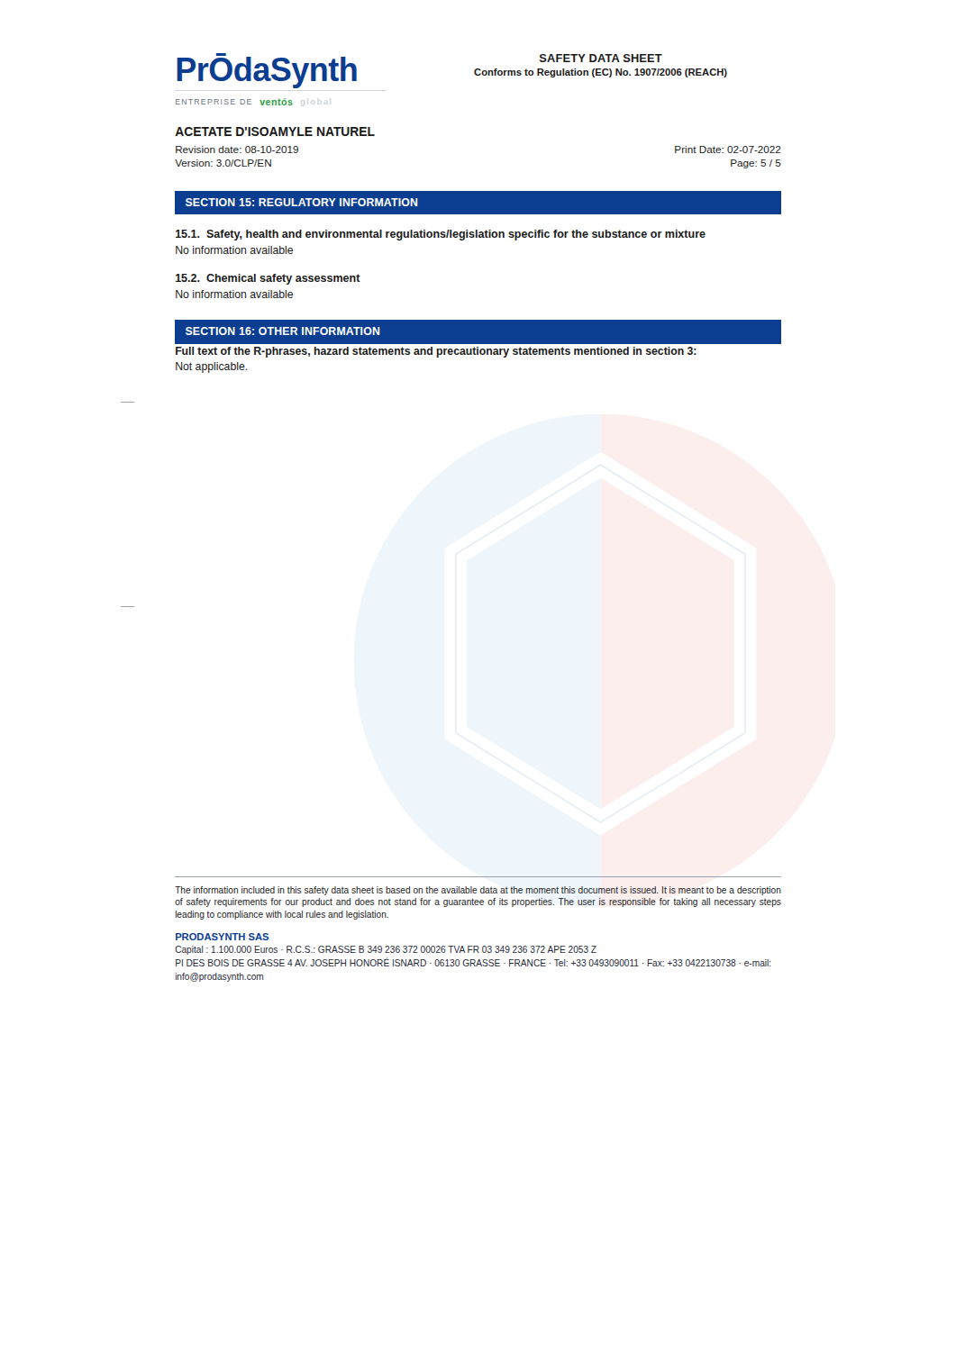PrŌdaSynth
Entreprise de ventós global
SAFETY DATA SHEET
Conforms to Regulation (EC) No. 1907/2006 (REACH)
ACETATE D'ISOAMYLE NATUREL
Revision date: 08-10-2019
Version: 3.0/CLP/EN
Print Date: 02-07-2022
Page: 5 / 5
SECTION 15: REGULATORY INFORMATION
15.1. Safety, health and environmental regulations/legislation specific for the substance or mixture
No information available
15.2. Chemical safety assessment
No information available
SECTION 16: OTHER INFORMATION
Full text of the R-phrases, hazard statements and precautionary statements mentioned in section 3:
Not applicable.
The information included in this safety data sheet is based on the available data at the moment this document is issued. It is meant to be a description of safety requirements for our product and does not stand for a guarantee of its properties. The user is responsible for taking all necessary steps leading to compliance with local rules and legislation.
PRODASYNTH SAS
Capital : 1.100.000 Euros · R.C.S.: GRASSE B 349 236 372 00026 TVA FR 03 349 236 372 APE 2053 Z
PI DES BOIS DE GRASSE 4 AV. JOSEPH HONORÉ ISNARD · 06130 GRASSE · FRANCE · Tel: +33 0493090011 · Fax: +33 0422130738 · e-mail: info@prodasynth.com